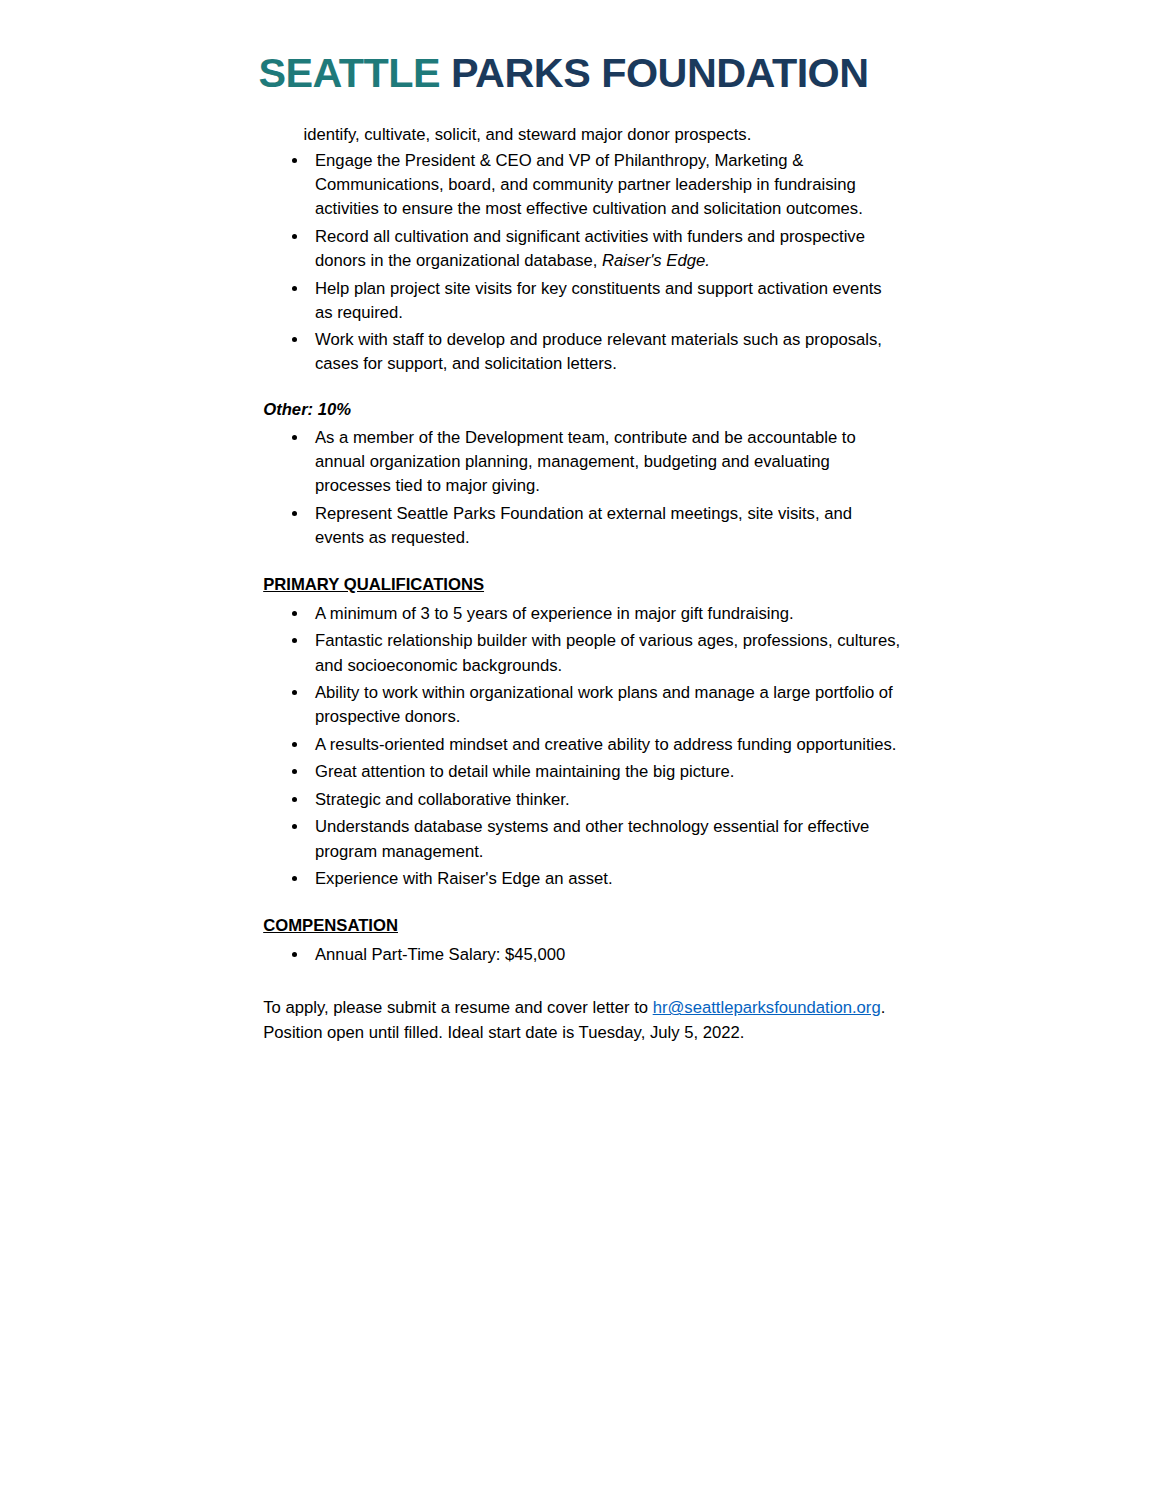SEATTLE PARKS FOUNDATION
identify, cultivate, solicit, and steward major donor prospects.
Engage the President & CEO and VP of Philanthropy, Marketing & Communications, board, and community partner leadership in fundraising activities to ensure the most effective cultivation and solicitation outcomes.
Record all cultivation and significant activities with funders and prospective donors in the organizational database, Raiser's Edge.
Help plan project site visits for key constituents and support activation events as required.
Work with staff to develop and produce relevant materials such as proposals, cases for support, and solicitation letters.
Other: 10%
As a member of the Development team, contribute and be accountable to annual organization planning, management, budgeting and evaluating processes tied to major giving.
Represent Seattle Parks Foundation at external meetings, site visits, and events as requested.
Primary Qualifications
A minimum of 3 to 5 years of experience in major gift fundraising.
Fantastic relationship builder with people of various ages, professions, cultures, and socioeconomic backgrounds.
Ability to work within organizational work plans and manage a large portfolio of prospective donors.
A results-oriented mindset and creative ability to address funding opportunities.
Great attention to detail while maintaining the big picture.
Strategic and collaborative thinker.
Understands database systems and other technology essential for effective program management.
Experience with Raiser's Edge an asset.
Compensation
Annual Part-Time Salary: $45,000
To apply, please submit a resume and cover letter to hr@seattleparksfoundation.org. Position open until filled. Ideal start date is Tuesday, July 5, 2022.